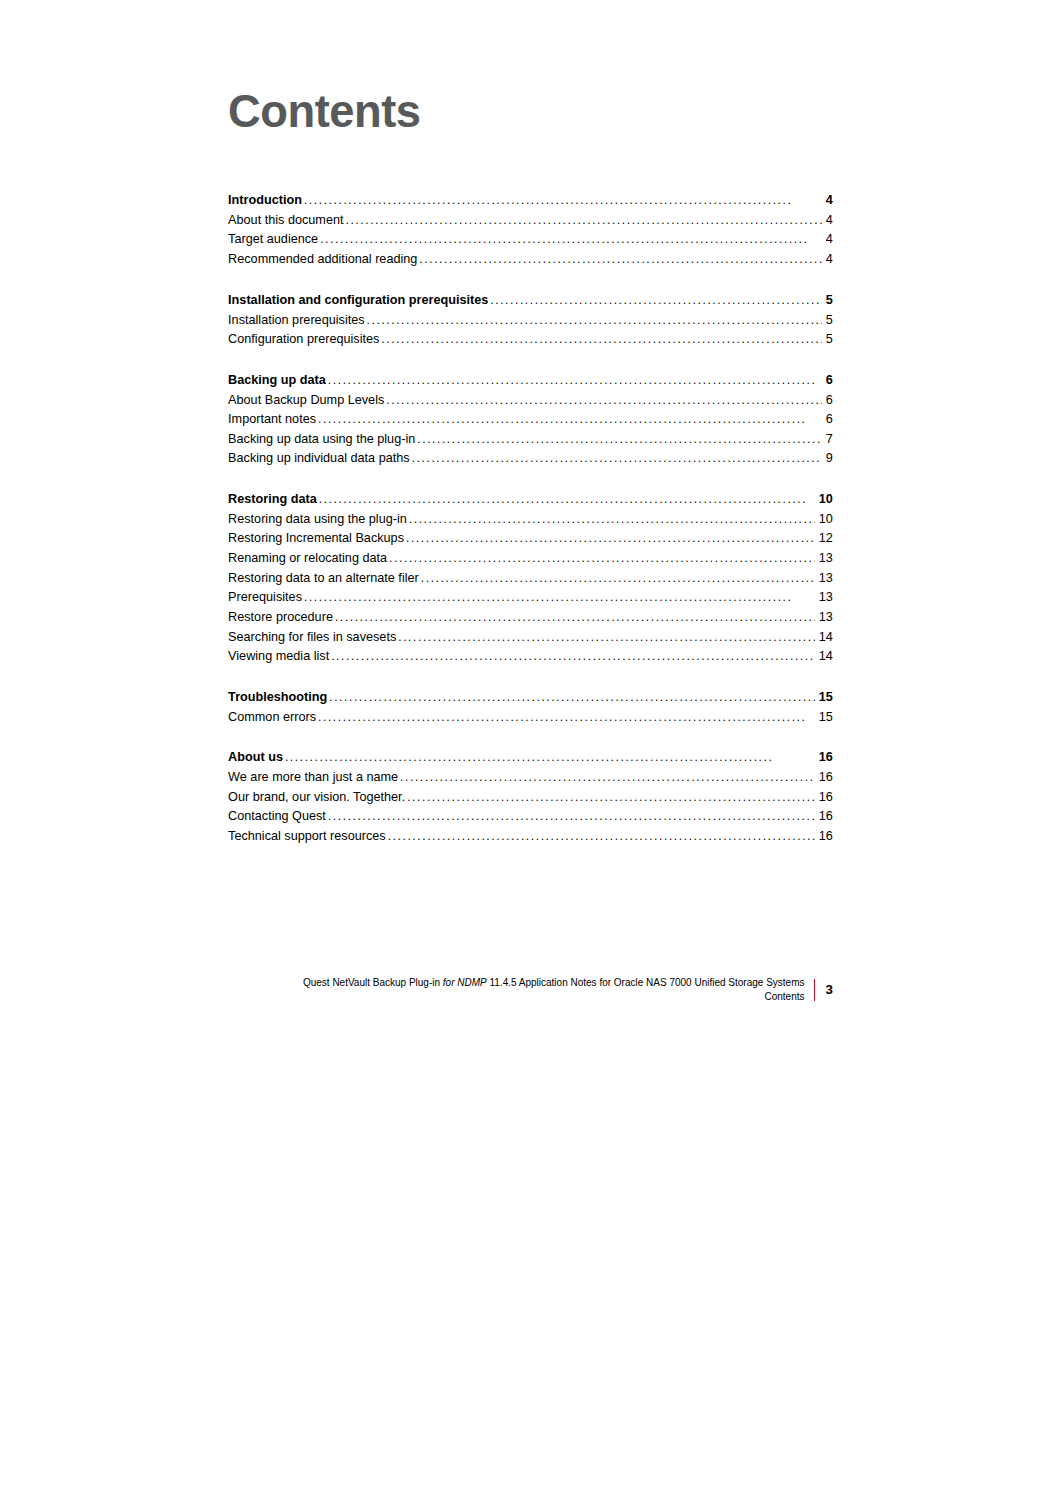Contents
Introduction ................................................................................................... 4
About this document ................................................................................................... 4
Target audience ................................................................................................... 4
Recommended additional reading ................................................................................................... 4
Installation and configuration prerequisites ................................................................................................... 5
Installation prerequisites ................................................................................................... 5
Configuration prerequisites ................................................................................................... 5
Backing up data ................................................................................................... 6
About Backup Dump Levels ................................................................................................... 6
Important notes ................................................................................................... 6
Backing up data using the plug-in ................................................................................................... 7
Backing up individual data paths ................................................................................................... 9
Restoring data ................................................................................................... 10
Restoring data using the plug-in ................................................................................................... 10
Restoring Incremental Backups ................................................................................................... 12
Renaming or relocating data ................................................................................................... 13
Restoring data to an alternate filer ................................................................................................... 13
Prerequisites ................................................................................................... 13
Restore procedure ................................................................................................... 13
Searching for files in savesets ................................................................................................... 14
Viewing media list ................................................................................................... 14
Troubleshooting ................................................................................................... 15
Common errors ................................................................................................... 15
About us ................................................................................................... 16
We are more than just a name ................................................................................................... 16
Our brand, our vision. Together. ................................................................................................... 16
Contacting Quest ................................................................................................... 16
Technical support resources ................................................................................................... 16
Quest NetVault Backup Plug-in for NDMP 11.4.5 Application Notes for Oracle NAS 7000 Unified Storage Systems
Contents
3